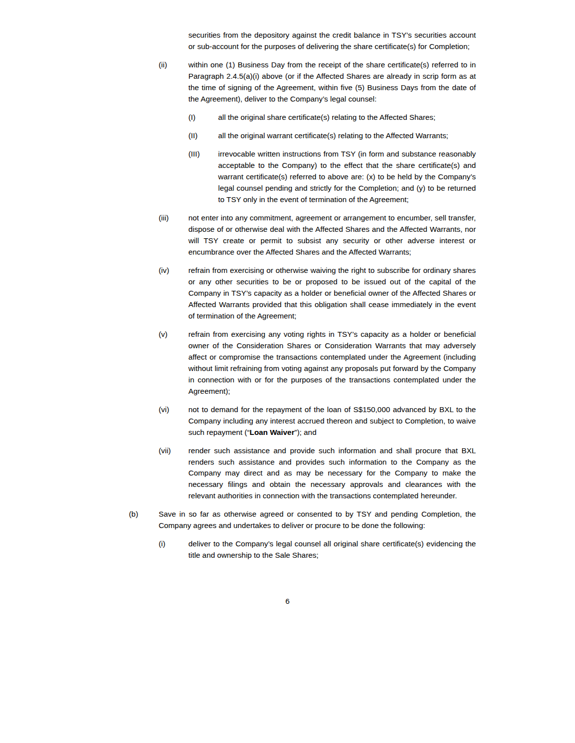securities from the depository against the credit balance in TSY’s securities account or sub-account for the purposes of delivering the share certificate(s) for Completion;
(ii)
within one (1) Business Day from the receipt of the share certificate(s) referred to in Paragraph 2.4.5(a)(i) above (or if the Affected Shares are already in scrip form as at the time of signing of the Agreement, within five (5) Business Days from the date of the Agreement), deliver to the Company’s legal counsel:
(I)
all the original share certificate(s) relating to the Affected Shares;
(II)
all the original warrant certificate(s) relating to the Affected Warrants;
(III)
irrevocable written instructions from TSY (in form and substance reasonably acceptable to the Company) to the effect that the share certificate(s) and warrant certificate(s) referred to above are: (x) to be held by the Company’s legal counsel pending and strictly for the Completion; and (y) to be returned to TSY only in the event of termination of the Agreement;
(iii)
not enter into any commitment, agreement or arrangement to encumber, sell transfer, dispose of or otherwise deal with the Affected Shares and the Affected Warrants, nor will TSY create or permit to subsist any security or other adverse interest or encumbrance over the Affected Shares and the Affected Warrants;
(iv)
refrain from exercising or otherwise waiving the right to subscribe for ordinary shares or any other securities to be or proposed to be issued out of the capital of the Company in TSY’s capacity as a holder or beneficial owner of the Affected Shares or Affected Warrants provided that this obligation shall cease immediately in the event of termination of the Agreement;
(v)
refrain from exercising any voting rights in TSY’s capacity as a holder or beneficial owner of the Consideration Shares or Consideration Warrants that may adversely affect or compromise the transactions contemplated under the Agreement (including without limit refraining from voting against any proposals put forward by the Company in connection with or for the purposes of the transactions contemplated under the Agreement);
(vi)
not to demand for the repayment of the loan of S$150,000 advanced by BXL to the Company including any interest accrued thereon and subject to Completion, to waive such repayment (“Loan Waiver”); and
(vii)
render such assistance and provide such information and shall procure that BXL renders such assistance and provides such information to the Company as the Company may direct and as may be necessary for the Company to make the necessary filings and obtain the necessary approvals and clearances with the relevant authorities in connection with the transactions contemplated hereunder.
(b)
Save in so far as otherwise agreed or consented to by TSY and pending Completion, the Company agrees and undertakes to deliver or procure to be done the following:
(i)
deliver to the Company’s legal counsel all original share certificate(s) evidencing the title and ownership to the Sale Shares;
6